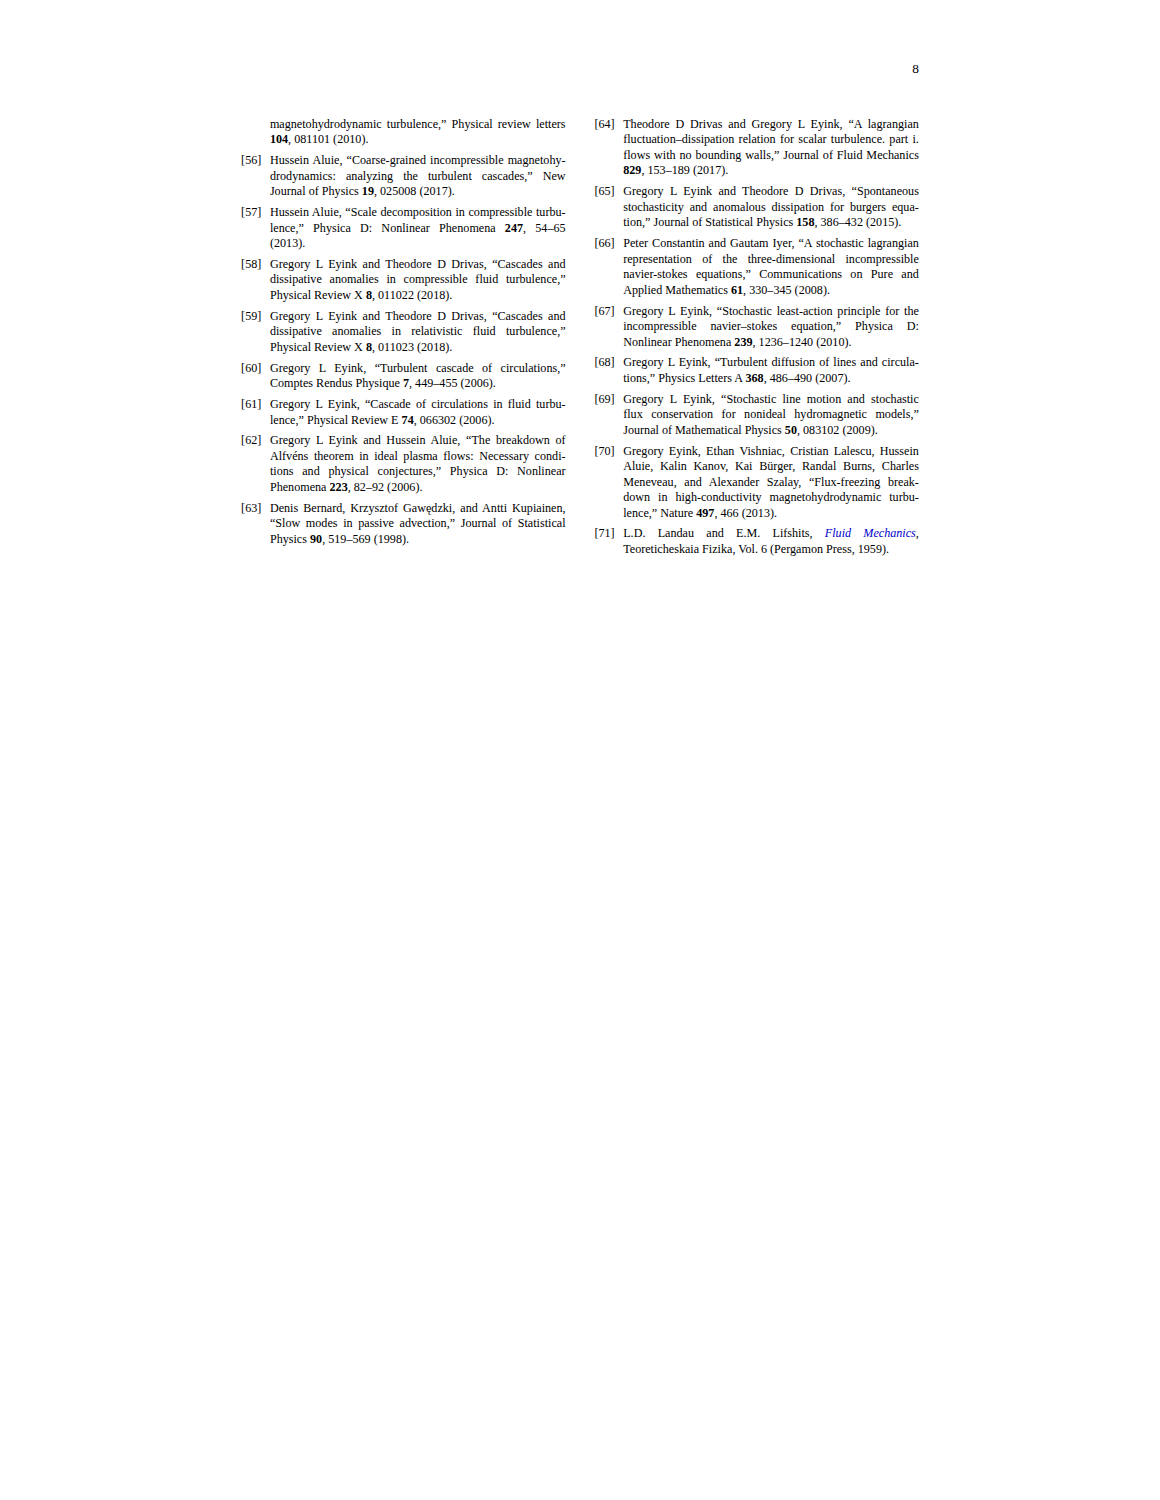8
magnetohydrodynamic turbulence,” Physical review letters 104, 081101 (2010).
[56]
Hussein Aluie, “Coarse-grained incompressible magnetohydrodynamics: analyzing the turbulent cascades,” New Journal of Physics 19, 025008 (2017).
[57]
Hussein Aluie, “Scale decomposition in compressible turbulence,” Physica D: Nonlinear Phenomena 247, 54–65 (2013).
[58]
Gregory L Eyink and Theodore D Drivas, “Cascades and dissipative anomalies in compressible fluid turbulence,” Physical Review X 8, 011022 (2018).
[59]
Gregory L Eyink and Theodore D Drivas, “Cascades and dissipative anomalies in relativistic fluid turbulence,” Physical Review X 8, 011023 (2018).
[60]
Gregory L Eyink, “Turbulent cascade of circulations,” Comptes Rendus Physique 7, 449–455 (2006).
[61]
Gregory L Eyink, “Cascade of circulations in fluid turbulence,” Physical Review E 74, 066302 (2006).
[62]
Gregory L Eyink and Hussein Aluie, “The breakdown of Alfvéns theorem in ideal plasma flows: Necessary conditions and physical conjectures,” Physica D: Nonlinear Phenomena 223, 82–92 (2006).
[63]
Denis Bernard, Krzysztof Gawędzki, and Antti Kupiainen, “Slow modes in passive advection,” Journal of Statistical Physics 90, 519–569 (1998).
[64]
Theodore D Drivas and Gregory L Eyink, “A lagrangian fluctuation–dissipation relation for scalar turbulence. part i. flows with no bounding walls,” Journal of Fluid Mechanics 829, 153–189 (2017).
[65]
Gregory L Eyink and Theodore D Drivas, “Spontaneous stochasticity and anomalous dissipation for burgers equation,” Journal of Statistical Physics 158, 386–432 (2015).
[66]
Peter Constantin and Gautam Iyer, “A stochastic lagrangian representation of the three-dimensional incompressible navier-stokes equations,” Communications on Pure and Applied Mathematics 61, 330–345 (2008).
[67]
Gregory L Eyink, “Stochastic least-action principle for the incompressible navier–stokes equation,” Physica D: Nonlinear Phenomena 239, 1236–1240 (2010).
[68]
Gregory L Eyink, “Turbulent diffusion of lines and circulations,” Physics Letters A 368, 486–490 (2007).
[69]
Gregory L Eyink, “Stochastic line motion and stochastic flux conservation for nonideal hydromagnetic models,” Journal of Mathematical Physics 50, 083102 (2009).
[70]
Gregory Eyink, Ethan Vishniac, Cristian Lalescu, Hussein Aluie, Kalin Kanov, Kai Bürger, Randal Burns, Charles Meneveau, and Alexander Szalay, “Flux-freezing breakdown in high-conductivity magnetohydrodynamic turbulence,” Nature 497, 466 (2013).
[71]
L.D. Landau and E.M. Lifshits, Fluid Mechanics, Teoreticheskaia Fizika, Vol. 6 (Pergamon Press, 1959).